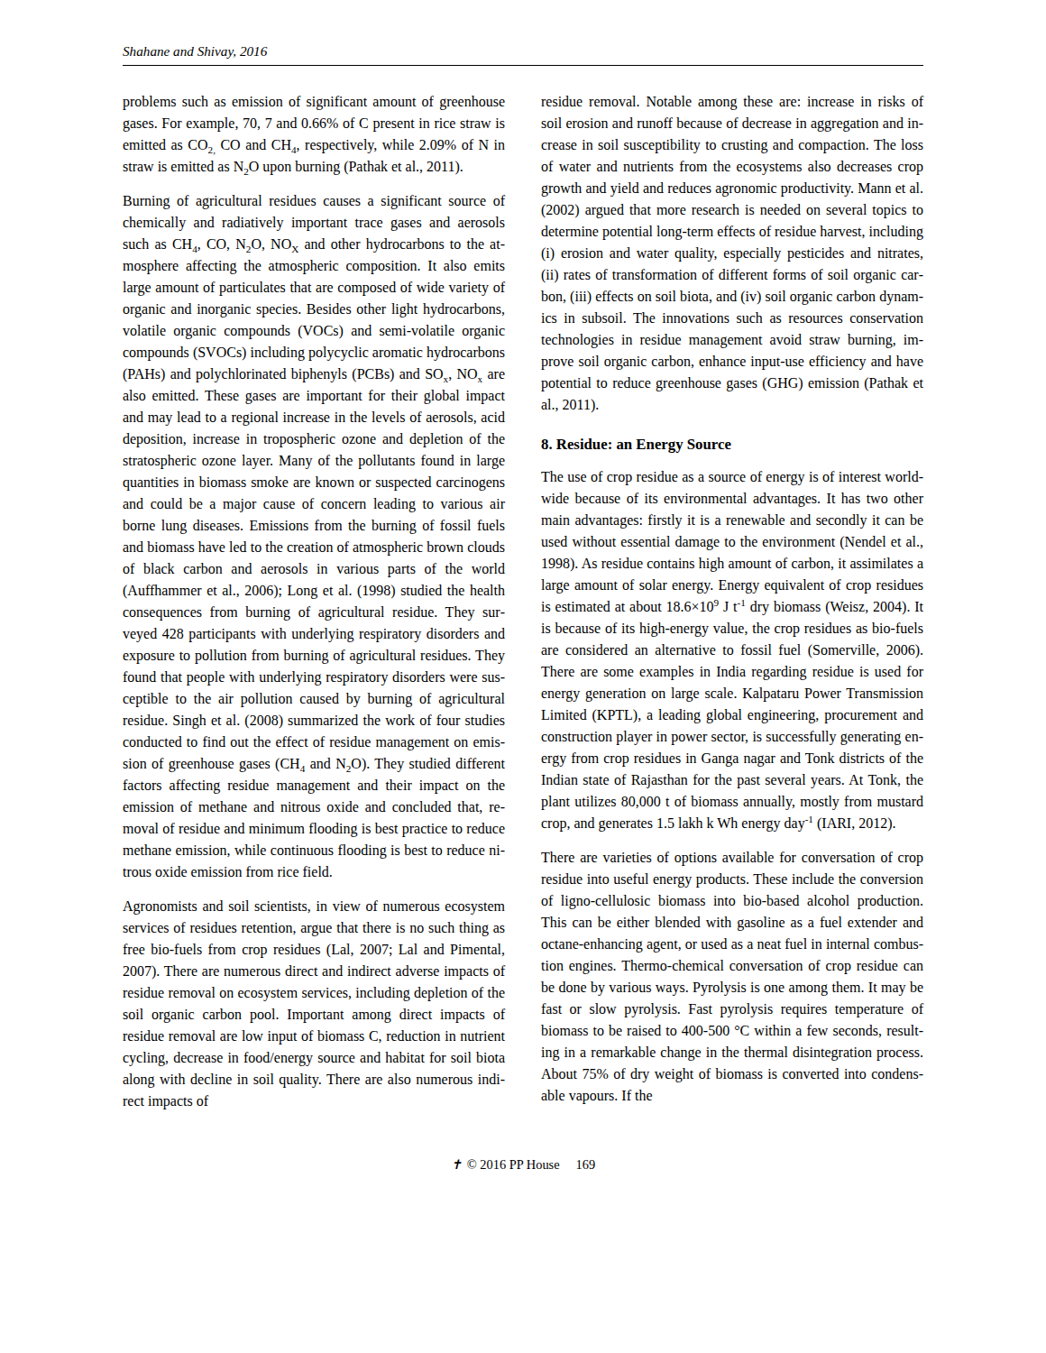Shahane and Shivay, 2016
problems such as emission of significant amount of greenhouse gases. For example, 70, 7 and 0.66% of C present in rice straw is emitted as CO2, CO and CH4, respectively, while 2.09% of N in straw is emitted as N2O upon burning (Pathak et al., 2011).
Burning of agricultural residues causes a significant source of chemically and radiatively important trace gases and aerosols such as CH4, CO, N2O, NOX and other hydrocarbons to the atmosphere affecting the atmospheric composition. It also emits large amount of particulates that are composed of wide variety of organic and inorganic species. Besides other light hydrocarbons, volatile organic compounds (VOCs) and semi-volatile organic compounds (SVOCs) including polycyclic aromatic hydrocarbons (PAHs) and polychlorinated biphenyls (PCBs) and SOx, NOx are also emitted. These gases are important for their global impact and may lead to a regional increase in the levels of aerosols, acid deposition, increase in tropospheric ozone and depletion of the stratospheric ozone layer. Many of the pollutants found in large quantities in biomass smoke are known or suspected carcinogens and could be a major cause of concern leading to various air borne lung diseases. Emissions from the burning of fossil fuels and biomass have led to the creation of atmospheric brown clouds of black carbon and aerosols in various parts of the world (Auffhammer et al., 2006); Long et al. (1998) studied the health consequences from burning of agricultural residue. They surveyed 428 participants with underlying respiratory disorders and exposure to pollution from burning of agricultural residues. They found that people with underlying respiratory disorders were susceptible to the air pollution caused by burning of agricultural residue. Singh et al. (2008) summarized the work of four studies conducted to find out the effect of residue management on emission of greenhouse gases (CH4 and N2O). They studied different factors affecting residue management and their impact on the emission of methane and nitrous oxide and concluded that, removal of residue and minimum flooding is best practice to reduce methane emission, while continuous flooding is best to reduce nitrous oxide emission from rice field.
Agronomists and soil scientists, in view of numerous ecosystem services of residues retention, argue that there is no such thing as free bio-fuels from crop residues (Lal, 2007; Lal and Pimental, 2007). There are numerous direct and indirect adverse impacts of residue removal on ecosystem services, including depletion of the soil organic carbon pool. Important among direct impacts of residue removal are low input of biomass C, reduction in nutrient cycling, decrease in food/energy source and habitat for soil biota along with decline in soil quality. There are also numerous indirect impacts of
residue removal. Notable among these are: increase in risks of soil erosion and runoff because of decrease in aggregation and increase in soil susceptibility to crusting and compaction. The loss of water and nutrients from the ecosystems also decreases crop growth and yield and reduces agronomic productivity. Mann et al. (2002) argued that more research is needed on several topics to determine potential long-term effects of residue harvest, including (i) erosion and water quality, especially pesticides and nitrates, (ii) rates of transformation of different forms of soil organic carbon, (iii) effects on soil biota, and (iv) soil organic carbon dynamics in subsoil. The innovations such as resources conservation technologies in residue management avoid straw burning, improve soil organic carbon, enhance input-use efficiency and have potential to reduce greenhouse gases (GHG) emission (Pathak et al., 2011).
8. Residue: an Energy Source
The use of crop residue as a source of energy is of interest worldwide because of its environmental advantages. It has two other main advantages: firstly it is a renewable and secondly it can be used without essential damage to the environment (Nendel et al., 1998). As residue contains high amount of carbon, it assimilates a large amount of solar energy. Energy equivalent of crop residues is estimated at about 18.6×109 J t-1 dry biomass (Weisz, 2004). It is because of its high-energy value, the crop residues as bio-fuels are considered an alternative to fossil fuel (Somerville, 2006). There are some examples in India regarding residue is used for energy generation on large scale. Kalpataru Power Transmission Limited (KPTL), a leading global engineering, procurement and construction player in power sector, is successfully generating energy from crop residues in Ganga nagar and Tonk districts of the Indian state of Rajasthan for the past several years. At Tonk, the plant utilizes 80,000 t of biomass annually, mostly from mustard crop, and generates 1.5 lakh k Wh energy day-1 (IARI, 2012).
There are varieties of options available for conversation of crop residue into useful energy products. These include the conversion of ligno-cellulosic biomass into bio-based alcohol production. This can be either blended with gasoline as a fuel extender and octane-enhancing agent, or used as a neat fuel in internal combustion engines. Thermo-chemical conversation of crop residue can be done by various ways. Pyrolysis is one among them. It may be fast or slow pyrolysis. Fast pyrolysis requires temperature of biomass to be raised to 400-500 °C within a few seconds, resulting in a remarkable change in the thermal disintegration process. About 75% of dry weight of biomass is converted into condensable vapours. If the
✝© 2016 PP House169